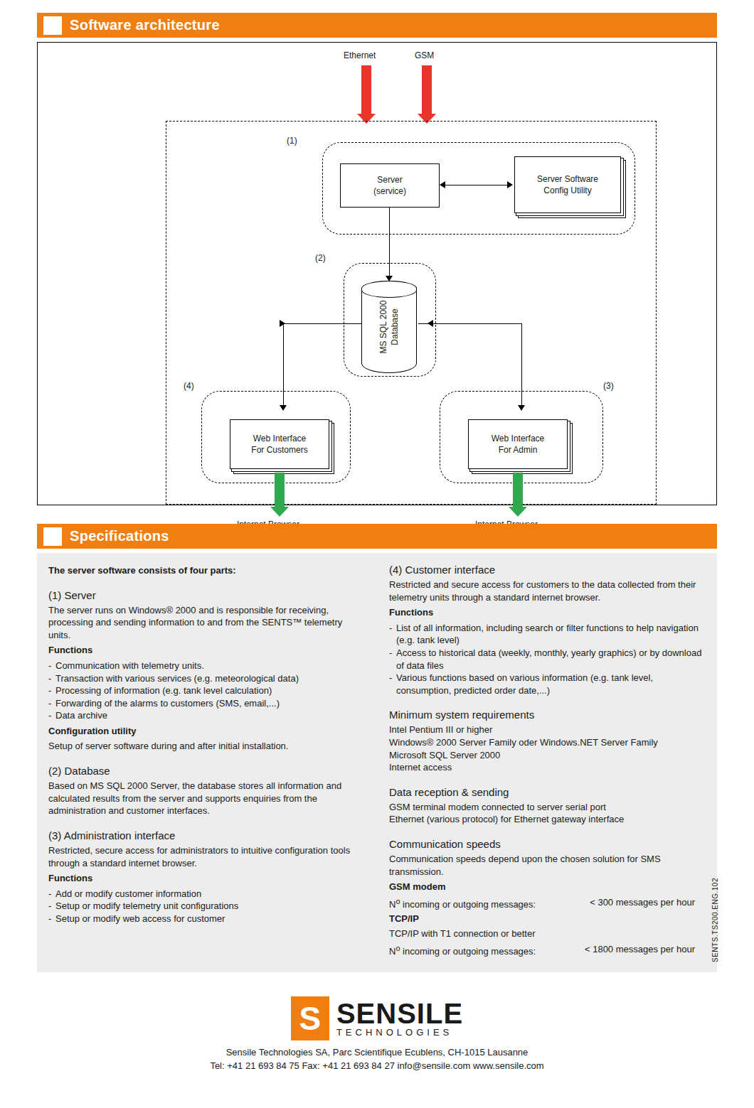Software architecture
Ethernet
GSM
(1)
Server
(service)
Server Software
Config Utility
(2)
MS SQL 2000
Database
(4)
Web Interface
For Customers
(3)
Web Interface
For Admin
Internet Browser
Internet Browser
Specifications
SENTS.TS200.ENG.102
The server software consists of four parts:
(1) Server
The server runs on Windows® 2000 and is responsible for receiving, processing and sending information to and from the SENTS™ telemetry units.
Functions
Communication with telemetry units.
Transaction with various services (e.g. meteorological data)
Processing of information (e.g. tank level calculation)
Forwarding of the alarms to customers (SMS, email,...)
Data archive
Configuration utility
Setup of server software during and after initial installation.
(2) Database
Based on MS SQL 2000 Server, the database stores all information and calculated results from the server and supports enquiries from the administration and customer interfaces.
(3) Administration interface
Restricted, secure access for administrators to intuitive configuration tools through a standard internet browser.
Functions
Add or modify customer information
Setup or modify telemetry unit configurations
Setup or modify web access for customer
(4) Customer interface
Restricted and secure access for customers to the data collected from their telemetry units through a standard internet browser.
Functions
List of all information, including search or filter functions to help navigation (e.g. tank level)
Access to historical data (weekly, monthly, yearly graphics) or by download of data files
Various functions based on various information (e.g. tank level, consumption, predicted order date,...)
Minimum system requirements
Intel Pentium III or higher
Windows® 2000 Server Family oder Windows.NET Server Family
Microsoft SQL Server 2000
Internet access
Data reception & sending
GSM terminal modem connected to server serial port
Ethernet (various protocol) for Ethernet gateway interface
Communication speeds
Communication speeds depend upon the chosen solution for SMS transmission.
GSM modem
No incoming or outgoing messages: < 300 messages per hour
TCP/IP
TCP/IP with T1 connection or better
No incoming or outgoing messages: < 1800 messages per hour
S SENSILE
TECHNOLOGIES
Sensile Technologies SA, Parc Scientifique Ecublens, CH-1015 Lausanne
Tel: +41 21 693 84 75 Fax: +41 21 693 84 27 info@sensile.com www.sensile.com